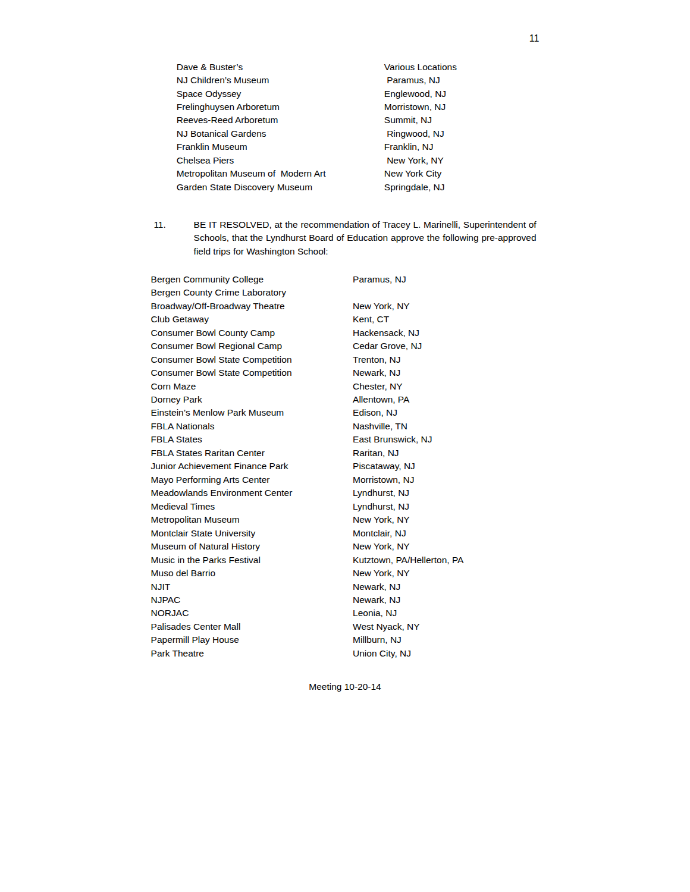11
| Dave & Buster’s | Various Locations |
| NJ Children’s Museum | Paramus, NJ |
| Space Odyssey | Englewood, NJ |
| Frelinghuysen Arboretum | Morristown, NJ |
| Reeves-Reed Arboretum | Summit, NJ |
| NJ Botanical Gardens | Ringwood, NJ |
| Franklin Museum | Franklin, NJ |
| Chelsea Piers | New York, NY |
| Metropolitan Museum of Modern Art | New York City |
| Garden State Discovery Museum | Springdale, NJ |
11.
BE IT RESOLVED, at the recommendation of Tracey L. Marinelli, Superintendent of Schools, that the Lyndhurst Board of Education approve the following pre-approved field trips for Washington School:
| Bergen Community College | Paramus, NJ |
| Bergen County Crime Laboratory | |
| Broadway/Off-Broadway Theatre | New York, NY |
| Club Getaway | Kent, CT |
| Consumer Bowl County Camp | Hackensack, NJ |
| Consumer Bowl Regional Camp | Cedar Grove, NJ |
| Consumer Bowl State Competition | Trenton, NJ |
| Consumer Bowl State Competition | Newark, NJ |
| Corn Maze | Chester, NY |
| Dorney Park | Allentown, PA |
| Einstein’s Menlow Park Museum | Edison, NJ |
| FBLA Nationals | Nashville, TN |
| FBLA States | East Brunswick, NJ |
| FBLA States Raritan Center | Raritan, NJ |
| Junior Achievement Finance Park | Piscataway, NJ |
| Mayo Performing Arts Center | Morristown, NJ |
| Meadowlands Environment Center | Lyndhurst, NJ |
| Medieval Times | Lyndhurst, NJ |
| Metropolitan Museum | New York, NY |
| Montclair State University | Montclair, NJ |
| Museum of Natural History | New York, NY |
| Music in the Parks Festival | Kutztown, PA/Hellerton, PA |
| Muso del Barrio | New York, NY |
| NJIT | Newark, NJ |
| NJPAC | Newark, NJ |
| NORJAC | Leonia, NJ |
| Palisades Center Mall | West Nyack, NY |
| Papermill Play House | Millburn, NJ |
| Park Theatre | Union City, NJ |
Meeting 10-20-14